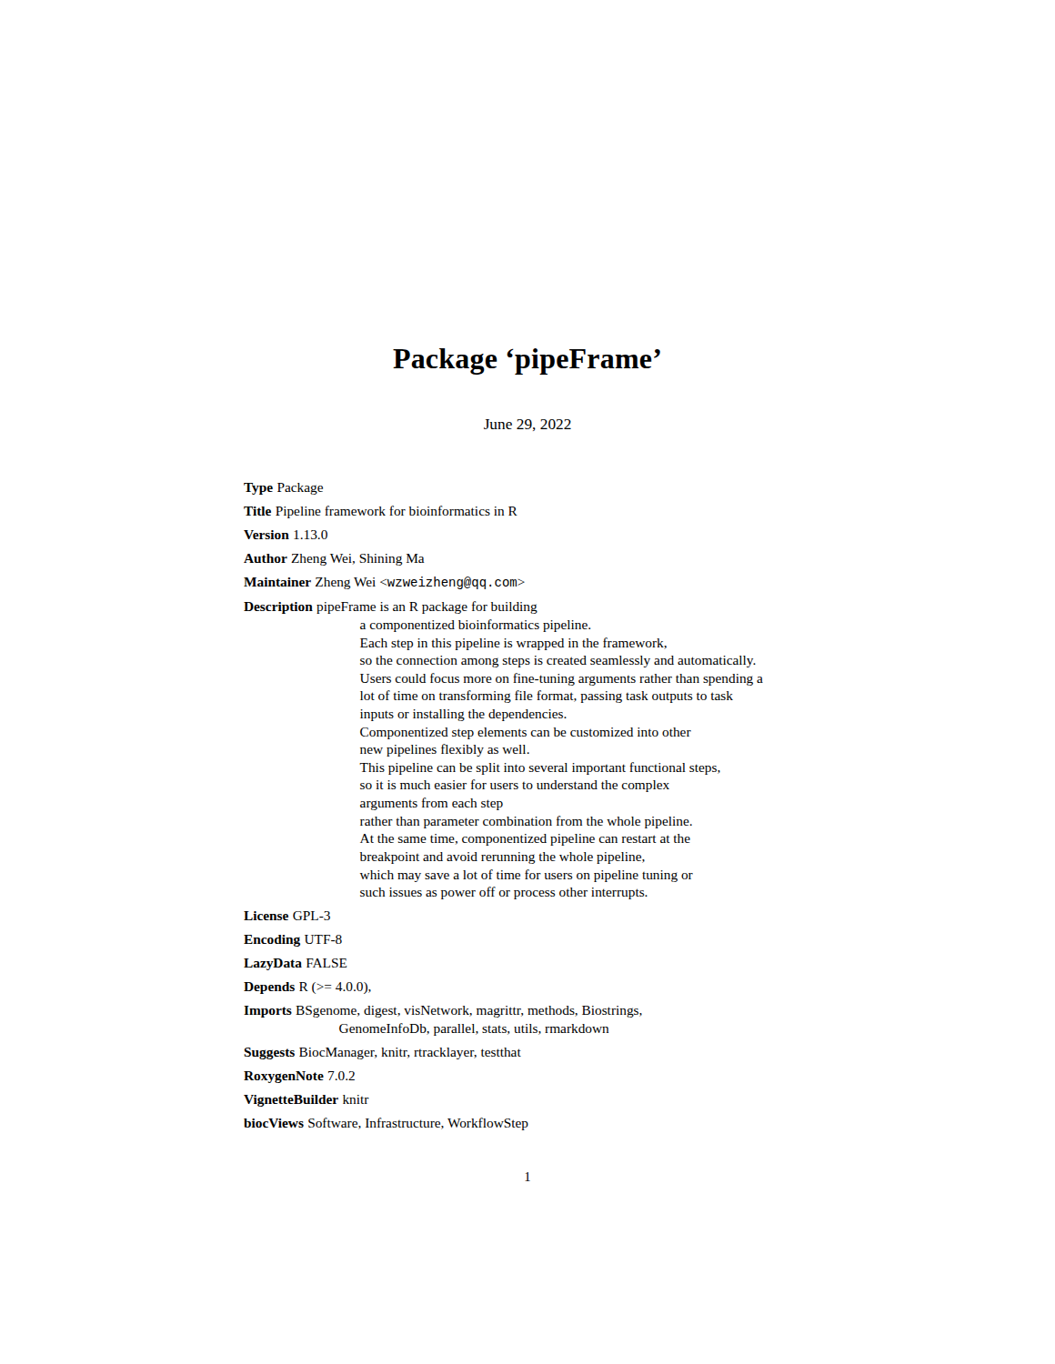Package ‘pipeFrame’
June 29, 2022
Type
Package
Title
Pipeline framework for bioinformatics in R
Version
1.13.0
Author
Zheng Wei, Shining Ma
Maintainer
Zheng Wei <wzweizheng@qq.com>
Description
pipeFrame is an R package for building a componentized bioinformatics pipeline.
Each step in this pipeline is wrapped in the framework,
so the connection among steps is created seamlessly and automatically.
Users could focus more on fine-tuning arguments rather than spending a
lot of time on transforming file format, passing task outputs to task
inputs or installing the dependencies.
Componentized step elements can be customized into other
new pipelines flexibly as well.
This pipeline can be split into several important functional steps,
so it is much easier for users to understand the complex
arguments from each step
rather than parameter combination from the whole pipeline.
At the same time, componentized pipeline can restart at the
breakpoint and avoid rerunning the whole pipeline,
which may save a lot of time for users on pipeline tuning or
such issues as power off or process other interrupts.
License
GPL-3
Encoding
UTF-8
LazyData
FALSE
Depends
R (>= 4.0.0),
Imports
BSgenome, digest, visNetwork, magrittr, methods, Biostrings, GenomeInfoDb, parallel, stats, utils, rmarkdown
Suggests
BiocManager, knitr, rtracklayer, testthat
RoxygenNote
7.0.2
VignetteBuilder
knitr
biocViews
Software, Infrastructure, WorkflowStep
1